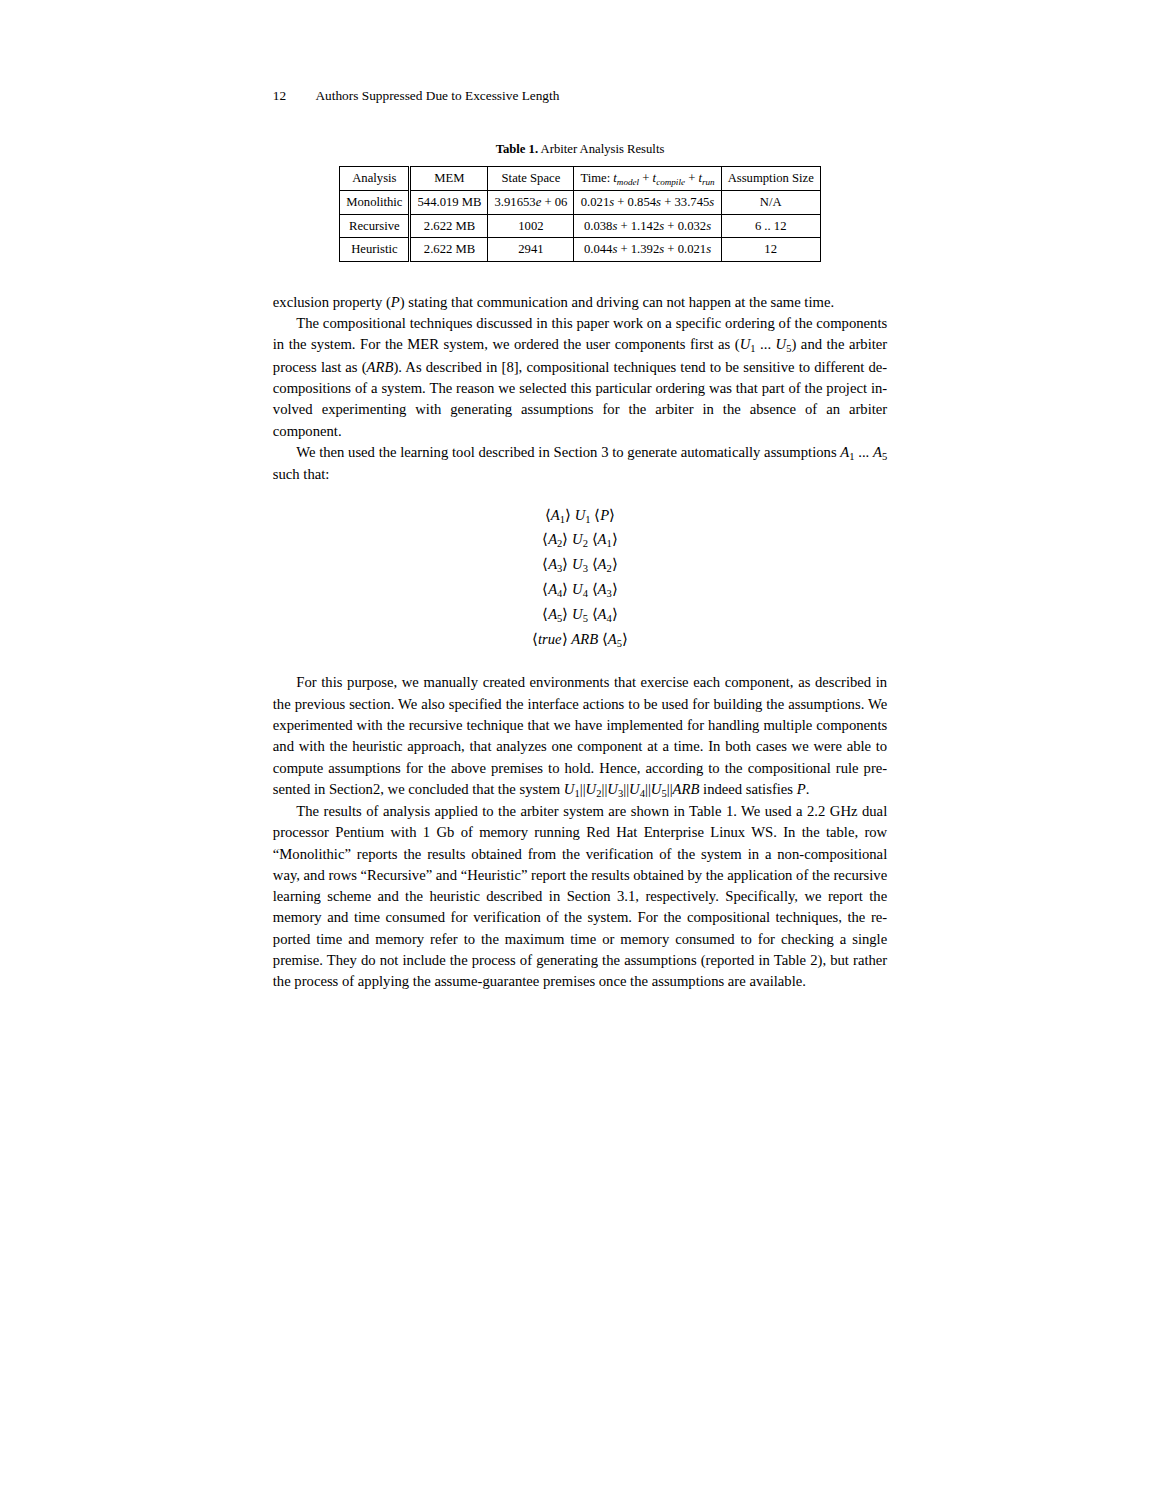12 Authors Suppressed Due to Excessive Length
Table 1. Arbiter Analysis Results
| Analysis | MEM | State Space | Time: t model + t compile + t run | Assumption Size |
| --- | --- | --- | --- | --- |
| Monolithic | 544.019 MB | 3.91653 e + 06 | 0.021 s + 0.854 s + 33.745 s | N/A |
| Recursive | 2.622 MB | 1002 | 0.038 s + 1.142 s + 0.032 s | 6 .. 12 |
| Heuristic | 2.622 MB | 2941 | 0.044 s + 1.392 s + 0.021 s | 12 |
exclusion property (P) stating that communication and driving can not happen at the same time.
The compositional techniques discussed in this paper work on a specific ordering of the components in the system. For the MER system, we ordered the user components first as (U1 ... U5) and the arbiter process last as (ARB). As described in [8], compositional techniques tend to be sensitive to different decompositions of a system. The reason we selected this particular ordering was that part of the project involved experimenting with generating assumptions for the arbiter in the absence of an arbiter component.
We then used the learning tool described in Section 3 to generate automatically assumptions A1 ... A5 such that:
⟨A1⟩ U1 ⟨P⟩
⟨A2⟩ U2 ⟨A1⟩
⟨A3⟩ U3 ⟨A2⟩
⟨A4⟩ U4 ⟨A3⟩
⟨A5⟩ U5 ⟨A4⟩
⟨true⟩ ARB ⟨A5⟩
For this purpose, we manually created environments that exercise each component, as described in the previous section. We also specified the interface actions to be used for building the assumptions. We experimented with the recursive technique that we have implemented for handling multiple components and with the heuristic approach, that analyzes one component at a time. In both cases we were able to compute assumptions for the above premises to hold. Hence, according to the compositional rule presented in Section2, we concluded that the system U1||U2||U3||U4||U5||ARB indeed satisfies P.
The results of analysis applied to the arbiter system are shown in Table 1. We used a 2.2 GHz dual processor Pentium with 1 Gb of memory running Red Hat Enterprise Linux WS. In the table, row “Monolithic” reports the results obtained from the verification of the system in a non-compositional way, and rows “Recursive” and “Heuristic” report the results obtained by the application of the recursive learning scheme and the heuristic described in Section 3.1, respectively. Specifically, we report the memory and time consumed for verification of the system. For the compositional techniques, the reported time and memory refer to the maximum time or memory consumed to for checking a single premise. They do not include the process of generating the assumptions (reported in Table 2), but rather the process of applying the assume-guarantee premises once the assumptions are available.